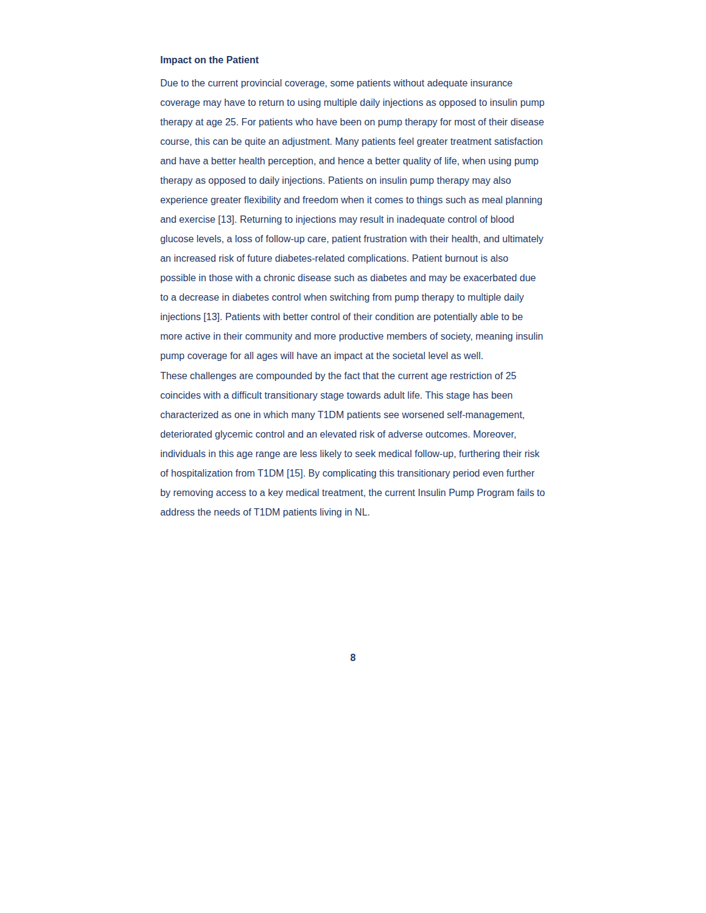Impact on the Patient
Due to the current provincial coverage, some patients without adequate insurance coverage may have to return to using multiple daily injections as opposed to insulin pump therapy at age 25. For patients who have been on pump therapy for most of their disease course, this can be quite an adjustment. Many patients feel greater treatment satisfaction and have a better health perception, and hence a better quality of life, when using pump therapy as opposed to daily injections. Patients on insulin pump therapy may also experience greater flexibility and freedom when it comes to things such as meal planning and exercise [13]. Returning to injections may result in inadequate control of blood glucose levels, a loss of follow-up care, patient frustration with their health, and ultimately an increased risk of future diabetes-related complications. Patient burnout is also possible in those with a chronic disease such as diabetes and may be exacerbated due to a decrease in diabetes control when switching from pump therapy to multiple daily injections [13]. Patients with better control of their condition are potentially able to be more active in their community and more productive members of society, meaning insulin pump coverage for all ages will have an impact at the societal level as well.
These challenges are compounded by the fact that the current age restriction of 25 coincides with a difficult transitionary stage towards adult life. This stage has been characterized as one in which many T1DM patients see worsened self-management, deteriorated glycemic control and an elevated risk of adverse outcomes. Moreover, individuals in this age range are less likely to seek medical follow-up, furthering their risk of hospitalization from T1DM [15]. By complicating this transitionary period even further by removing access to a key medical treatment, the current Insulin Pump Program fails to address the needs of T1DM patients living in NL.
8